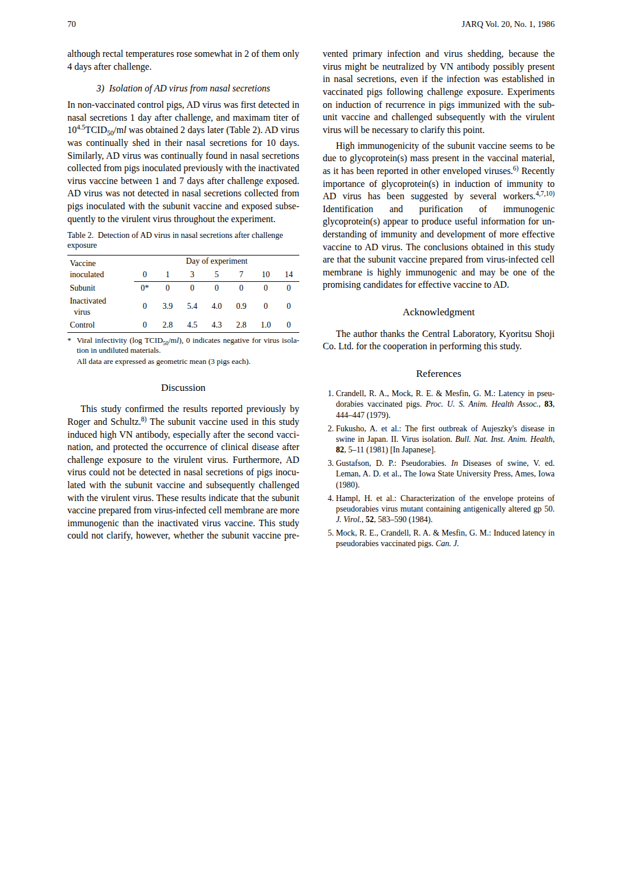70 JARQ Vol. 20, No. 1, 1986
although rectal temperatures rose somewhat in 2 of them only 4 days after challenge.
3) Isolation of AD virus from nasal secretions
In non-vaccinated control pigs, AD virus was first detected in nasal secretions 1 day after challenge, and maximam titer of 104.5TCID50/ml was obtained 2 days later (Table 2). AD virus was continually shed in their nasal secretions for 10 days. Similarly, AD virus was continually found in nasal secretions collected from pigs inoculated previously with the inactivated virus vaccine between 1 and 7 days after challenge exposed. AD virus was not detected in nasal secretions collected from pigs inoculated with the subunit vaccine and exposed subsequently to the virulent virus throughout the experiment.
Table 2. Detection of AD virus in nasal secretions after challenge exposure
| Vaccine inoculated | Day of experiment |
| --- | --- |
| 0 | 1 | 3 | 5 | 7 | 10 | 14 |
| Subunit | 0* | 0 | 0 | 0 | 0 | 0 | 0 |
| Inactivated virus | 0 | 3.9 | 5.4 | 4.0 | 0.9 | 0 | 0 |
| Control | 0 | 2.8 | 4.5 | 4.3 | 2.8 | 1.0 | 0 |
*Viral infectivity (log TCID50/ml), 0 indicates negative for virus isolation in undiluted materials.
All data are expressed as geometric mean (3 pigs each).
Discussion
This study confirmed the results reported previously by Roger and Schultz.8) The subunit vaccine used in this study induced high VN antibody, especially after the second vaccination, and protected the occurrence of clinical disease after challenge exposure to the virulent virus. Furthermore, AD virus could not be detected in nasal secretions of pigs inoculated with the subunit vaccine and subsequently challenged with the virulent virus. These results indicate that the subunit vaccine prepared from virus-infected cell membrane are more immunogenic than the inactivated virus vaccine. This study could not clarify, however, whether the subunit vaccine prevented primary infection and virus shedding, because the virus might be neutralized by VN antibody possibly present in nasal secretions, even if the infection was established in vaccinated pigs following challenge exposure. Experiments on induction of recurrence in pigs immunized with the subunit vaccine and challenged subsequently with the virulent virus will be necessary to clarify this point.
High immunogenicity of the subunit vaccine seems to be due to glycoprotein(s) mass present in the vaccinal material, as it has been reported in other enveloped viruses.6) Recently importance of glycoprotein(s) in induction of immunity to AD virus has been suggested by several workers.4,7,10) Identification and purification of immunogenic glycoprotein(s) appear to produce useful information for understanding of immunity and development of more effective vaccine to AD virus. The conclusions obtained in this study are that the subunit vaccine prepared from virus-infected cell membrane is highly immunogenic and may be one of the promising candidates for effective vaccine to AD.
Acknowledgment
The author thanks the Central Laboratory, Kyoritsu Shoji Co. Ltd. for the cooperation in performing this study.
References
Crandell, R. A., Mock, R. E. & Mesfin, G. M.: Latency in pseudorabies vaccinated pigs. Proc. U. S. Anim. Health Assoc., 83, 444–447 (1979).
Fukusho, A. et al.: The first outbreak of Aujeszky's disease in swine in Japan. II. Virus isolation. Bull. Nat. Inst. Anim. Health, 82, 5–11 (1981) [In Japanese].
Gustafson, D. P.: Pseudorabies. In Diseases of swine, V. ed. Leman, A. D. et al., The Iowa State University Press, Ames, Iowa (1980).
Hampl, H. et al.: Characterization of the envelope proteins of pseudorabies virus mutant containing antigenically altered gp 50. J. Virol., 52, 583–590 (1984).
Mock, R. E., Crandell, R. A. & Mesfin, G. M.: Induced latency in pseudorabies vaccinated pigs. Can. J.